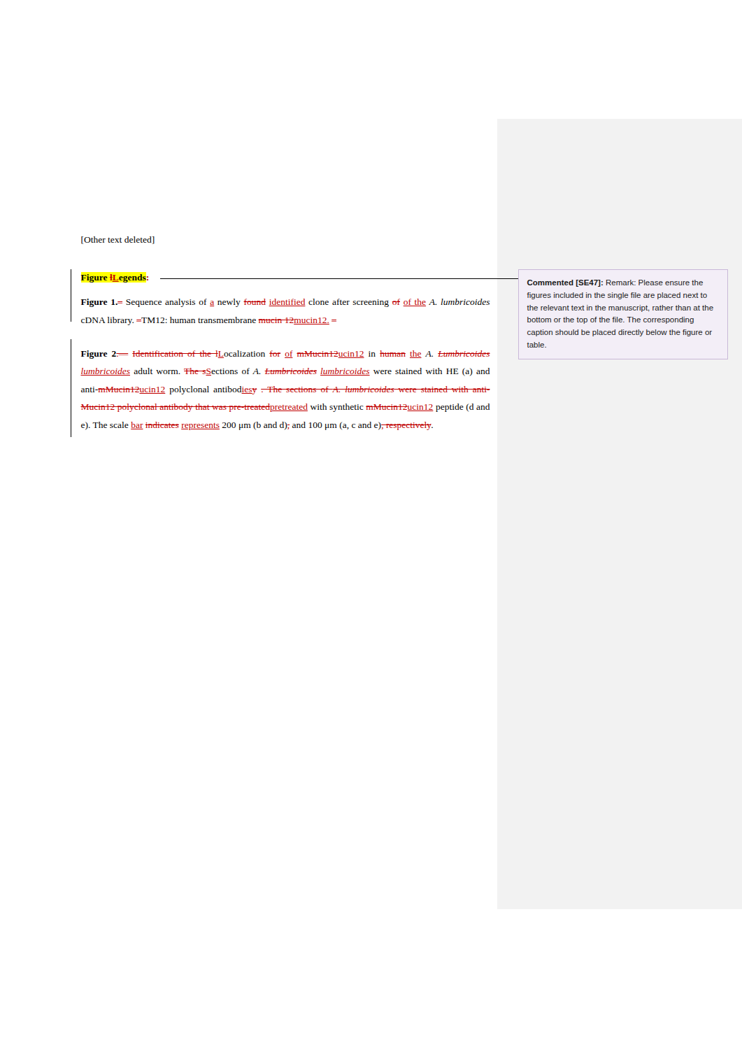[Other text deleted]
Figure lLegends:
Figure 1.– Sequence analysis of a newly found identified clone after screening of of the A. lumbricoides cDNA library. –TM12: human transmembrane mucin 12 mucin12. –
Figure 2.— Identification of the l Localization for of mMucin12 ucin12 in human the A. Lumbricoides lumbricoides adult worm. The s Sections of A. Lumbricoides lumbricoides were stained with HE (a) and anti-mMucin12 ucin12 polyclonal antibodies y . The sections of A. lumbricoides were stained with anti-Mucin12 polyclonal antibody that was pre-treated pretreated with synthetic mMucin12 ucin12 peptide (d and e). The scale bar indicates represents 200 μm (b and d), and 100 μm (a, c and e), respectively.
Commented [SE47]: Remark: Please ensure the figures included in the single file are placed next to the relevant text in the manuscript, rather than at the bottom or the top of the file. The corresponding caption should be placed directly below the figure or table.